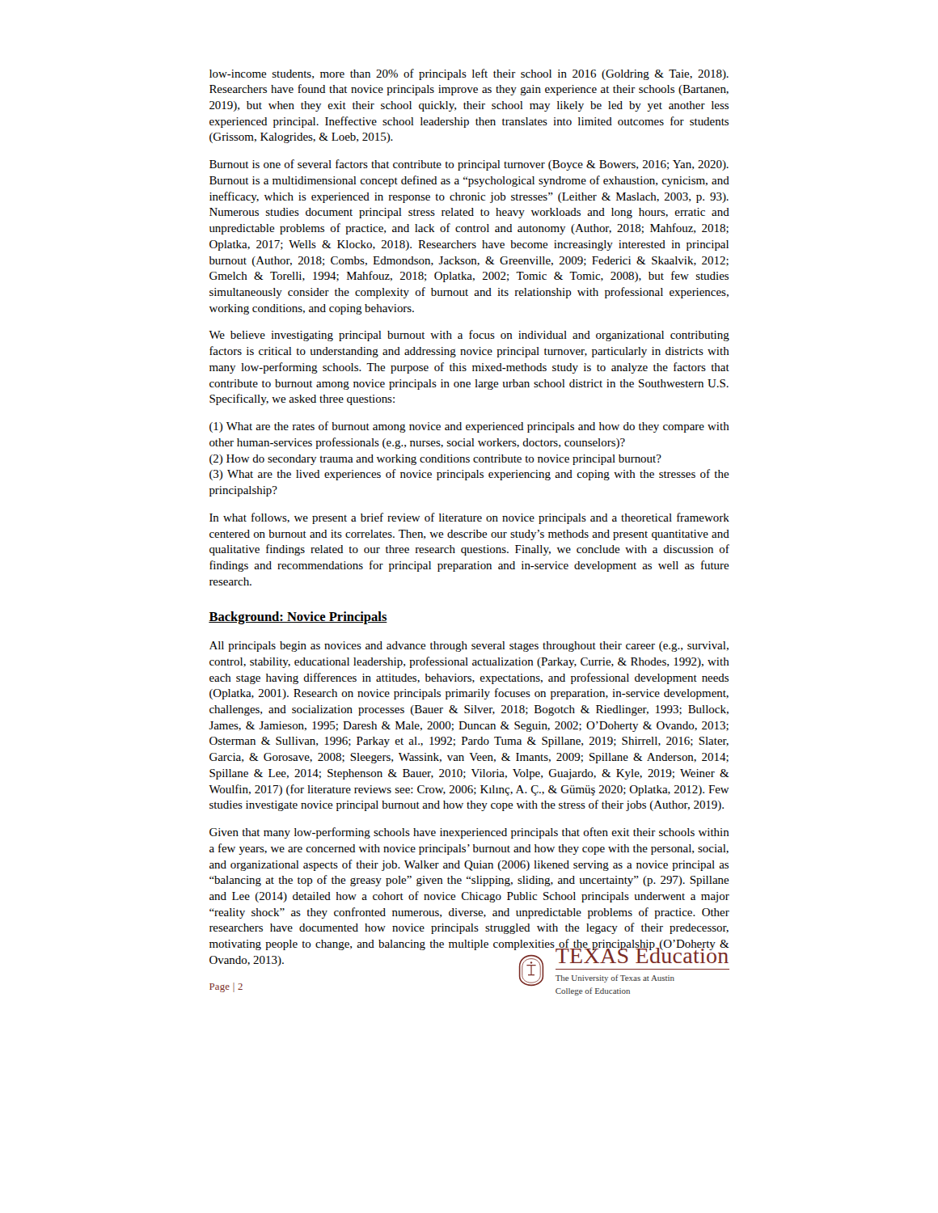low-income students, more than 20% of principals left their school in 2016 (Goldring & Taie, 2018). Researchers have found that novice principals improve as they gain experience at their schools (Bartanen, 2019), but when they exit their school quickly, their school may likely be led by yet another less experienced principal. Ineffective school leadership then translates into limited outcomes for students (Grissom, Kalogrides, & Loeb, 2015).
Burnout is one of several factors that contribute to principal turnover (Boyce & Bowers, 2016; Yan, 2020). Burnout is a multidimensional concept defined as a “psychological syndrome of exhaustion, cynicism, and inefficacy, which is experienced in response to chronic job stresses” (Leither & Maslach, 2003, p. 93). Numerous studies document principal stress related to heavy workloads and long hours, erratic and unpredictable problems of practice, and lack of control and autonomy (Author, 2018; Mahfouz, 2018; Oplatka, 2017; Wells & Klocko, 2018). Researchers have become increasingly interested in principal burnout (Author, 2018; Combs, Edmondson, Jackson, & Greenville, 2009; Federici & Skaalvik, 2012; Gmelch & Torelli, 1994; Mahfouz, 2018; Oplatka, 2002; Tomic & Tomic, 2008), but few studies simultaneously consider the complexity of burnout and its relationship with professional experiences, working conditions, and coping behaviors.
We believe investigating principal burnout with a focus on individual and organizational contributing factors is critical to understanding and addressing novice principal turnover, particularly in districts with many low-performing schools. The purpose of this mixed-methods study is to analyze the factors that contribute to burnout among novice principals in one large urban school district in the Southwestern U.S. Specifically, we asked three questions:
(1) What are the rates of burnout among novice and experienced principals and how do they compare with other human-services professionals (e.g., nurses, social workers, doctors, counselors)?
(2) How do secondary trauma and working conditions contribute to novice principal burnout?
(3) What are the lived experiences of novice principals experiencing and coping with the stresses of the principalship?
In what follows, we present a brief review of literature on novice principals and a theoretical framework centered on burnout and its correlates. Then, we describe our study’s methods and present quantitative and qualitative findings related to our three research questions. Finally, we conclude with a discussion of findings and recommendations for principal preparation and in-service development as well as future research.
Background: Novice Principals
All principals begin as novices and advance through several stages throughout their career (e.g., survival, control, stability, educational leadership, professional actualization (Parkay, Currie, & Rhodes, 1992), with each stage having differences in attitudes, behaviors, expectations, and professional development needs (Oplatka, 2001). Research on novice principals primarily focuses on preparation, in-service development, challenges, and socialization processes (Bauer & Silver, 2018; Bogotch & Riedlinger, 1993; Bullock, James, & Jamieson, 1995; Daresh & Male, 2000; Duncan & Seguin, 2002; O’Doherty & Ovando, 2013; Osterman & Sullivan, 1996; Parkay et al., 1992; Pardo Tuma & Spillane, 2019; Shirrell, 2016; Slater, Garcia, & Gorosave, 2008; Sleegers, Wassink, van Veen, & Imants, 2009; Spillane & Anderson, 2014; Spillane & Lee, 2014; Stephenson & Bauer, 2010; Viloria, Volpe, Guajardo, & Kyle, 2019; Weiner & Woulfin, 2017) (for literature reviews see: Crow, 2006; Kılınç, A. Ç., & Gümüş 2020; Oplatka, 2012). Few studies investigate novice principal burnout and how they cope with the stress of their jobs (Author, 2019).
Given that many low-performing schools have inexperienced principals that often exit their schools within a few years, we are concerned with novice principals’ burnout and how they cope with the personal, social, and organizational aspects of their job. Walker and Quian (2006) likened serving as a novice principal as “balancing at the top of the greasy pole” given the “slipping, sliding, and uncertainty” (p. 297). Spillane and Lee (2014) detailed how a cohort of novice Chicago Public School principals underwent a major “reality shock” as they confronted numerous, diverse, and unpredictable problems of practice. Other researchers have documented how novice principals struggled with the legacy of their predecessor, motivating people to change, and balancing the multiple complexities of the principalship (O’Doherty & Ovando, 2013).
Page | 2
TEXAS Education
The University of Texas at Austin
College of Education